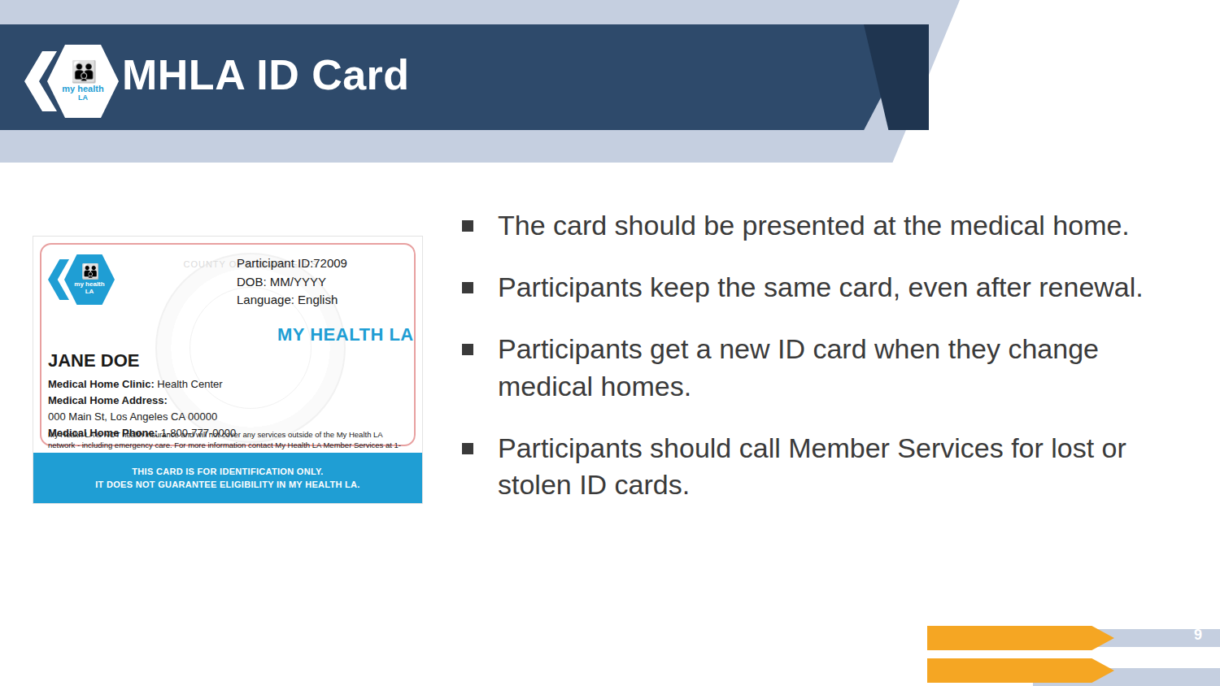MHLA ID Card
👪
my health
LA
👪
my health
LA
Participant ID:72009
DOB: MM/YYYY
Language: English
MY HEALTH LA
JANE DOE
Medical Home Clinic: Health Center
Medical Home Address:
000 Main St, Los Angeles CA 00000
Medical Home Phone: 1-800-777-0000
My Health LA is NOT health insurance and will not cover any services outside of the My Health LA network - including emergency care. For more information contact My Health LA Member Services at 1-844-744-6452 or visit dhs.lacounty.gov/MHLA.
THIS CARD IS FOR IDENTIFICATION ONLY.
IT DOES NOT GUARANTEE ELIGIBILITY IN MY HEALTH LA.
The card should be presented at the medical home.
Participants keep the same card, even after renewal.
Participants get a new ID card when they change medical homes.
Participants should call Member Services for lost or stolen ID cards.
9